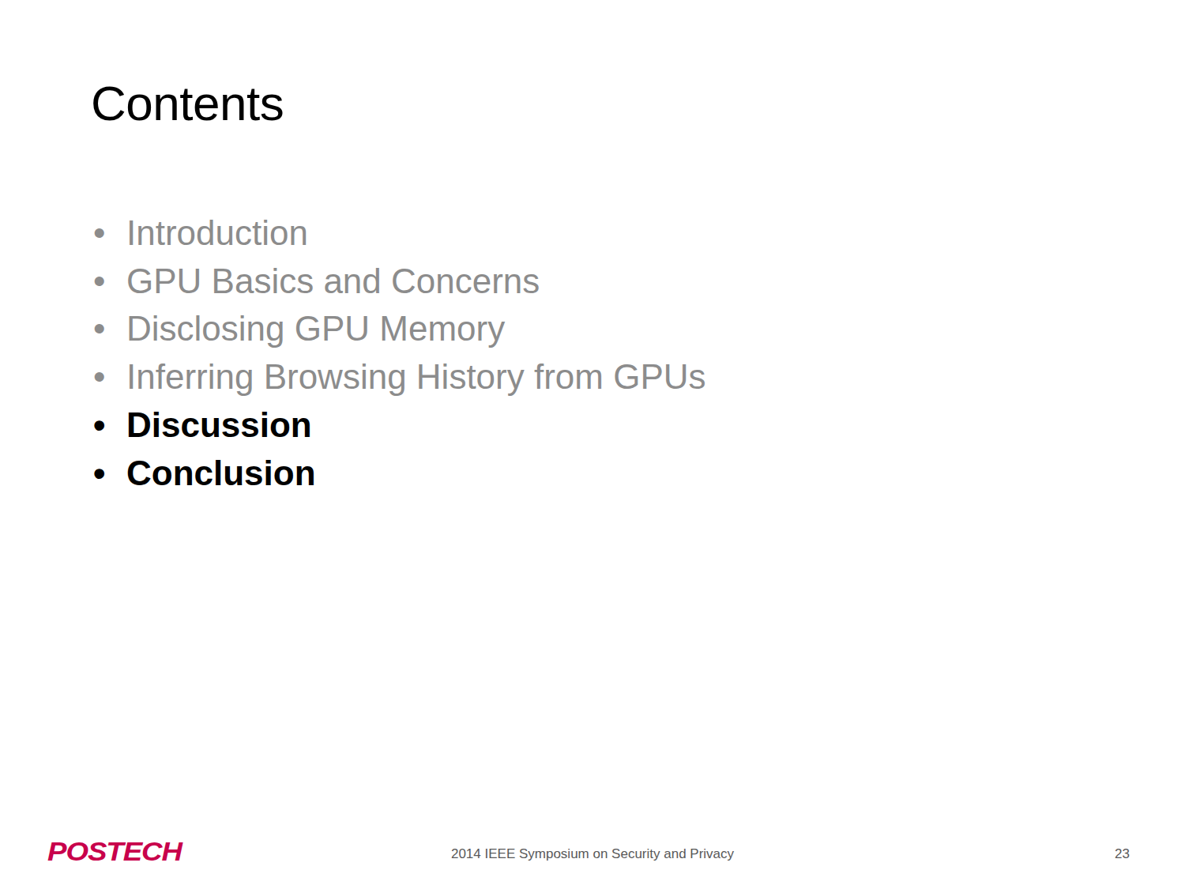Contents
Introduction
GPU Basics and Concerns
Disclosing GPU Memory
Inferring Browsing History from GPUs
Discussion
Conclusion
POSTECH
2014 IEEE Symposium on Security and Privacy
23